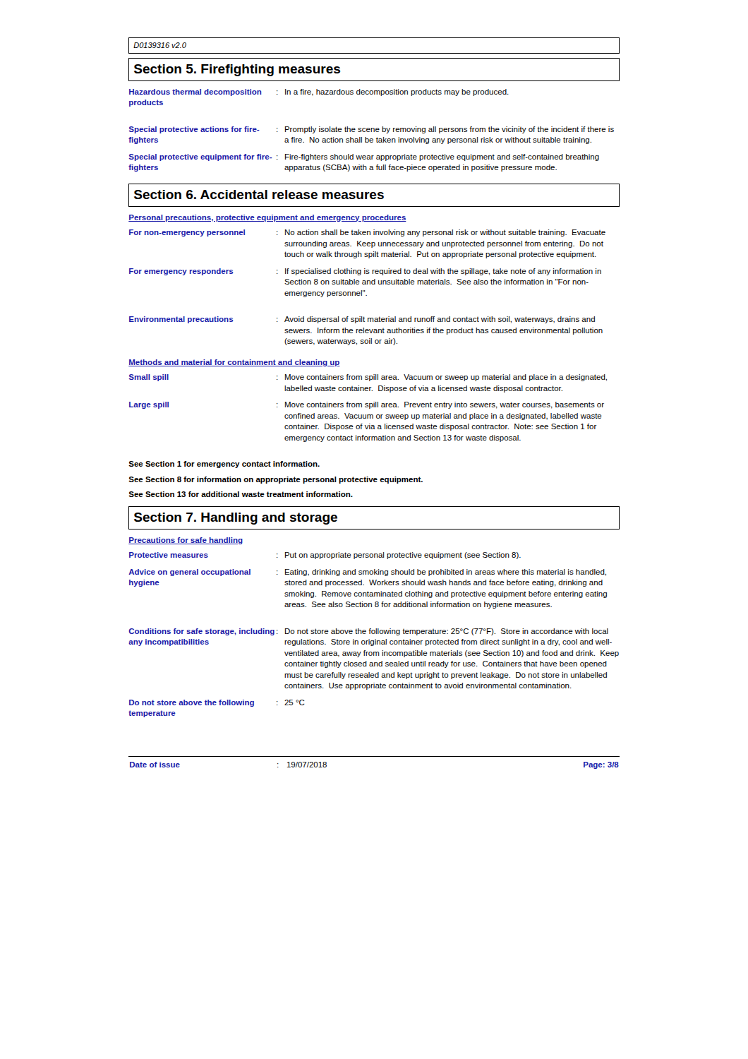D0139316 v2.0
Section 5. Firefighting measures
| Hazardous thermal decomposition products | : | In a fire, hazardous decomposition products may be produced. |
| Special protective actions for fire-fighters | : | Promptly isolate the scene by removing all persons from the vicinity of the incident if there is a fire. No action shall be taken involving any personal risk or without suitable training. |
| Special protective equipment for fire-fighters | : | Fire-fighters should wear appropriate protective equipment and self-contained breathing apparatus (SCBA) with a full face-piece operated in positive pressure mode. |
Section 6. Accidental release measures
Personal precautions, protective equipment and emergency procedures
| For non-emergency personnel | : | No action shall be taken involving any personal risk or without suitable training. Evacuate surrounding areas. Keep unnecessary and unprotected personnel from entering. Do not touch or walk through spilt material. Put on appropriate personal protective equipment. |
| For emergency responders | : | If specialised clothing is required to deal with the spillage, take note of any information in Section 8 on suitable and unsuitable materials. See also the information in "For non-emergency personnel". |
| Environmental precautions | : | Avoid dispersal of spilt material and runoff and contact with soil, waterways, drains and sewers. Inform the relevant authorities if the product has caused environmental pollution (sewers, waterways, soil or air). |
Methods and material for containment and cleaning up
| Small spill | : | Move containers from spill area. Vacuum or sweep up material and place in a designated, labelled waste container. Dispose of via a licensed waste disposal contractor. |
| Large spill | : | Move containers from spill area. Prevent entry into sewers, water courses, basements or confined areas. Vacuum or sweep up material and place in a designated, labelled waste container. Dispose of via a licensed waste disposal contractor. Note: see Section 1 for emergency contact information and Section 13 for waste disposal. |
See Section 1 for emergency contact information.
See Section 8 for information on appropriate personal protective equipment.
See Section 13 for additional waste treatment information.
Section 7. Handling and storage
Precautions for safe handling
| Protective measures | : | Put on appropriate personal protective equipment (see Section 8). |
| Advice on general occupational hygiene | : | Eating, drinking and smoking should be prohibited in areas where this material is handled, stored and processed. Workers should wash hands and face before eating, drinking and smoking. Remove contaminated clothing and protective equipment before entering eating areas. See also Section 8 for additional information on hygiene measures. |
| Conditions for safe storage, including any incompatibilities | : | Do not store above the following temperature: 25°C (77°F). Store in accordance with local regulations. Store in original container protected from direct sunlight in a dry, cool and well-ventilated area, away from incompatible materials (see Section 10) and food and drink. Keep container tightly closed and sealed until ready for use. Containers that have been opened must be carefully resealed and kept upright to prevent leakage. Do not store in unlabelled containers. Use appropriate containment to avoid environmental contamination. |
| Do not store above the following temperature | : | 25 °C |
| Date of issue | : | 19/07/2018 | Page: 3/8 |